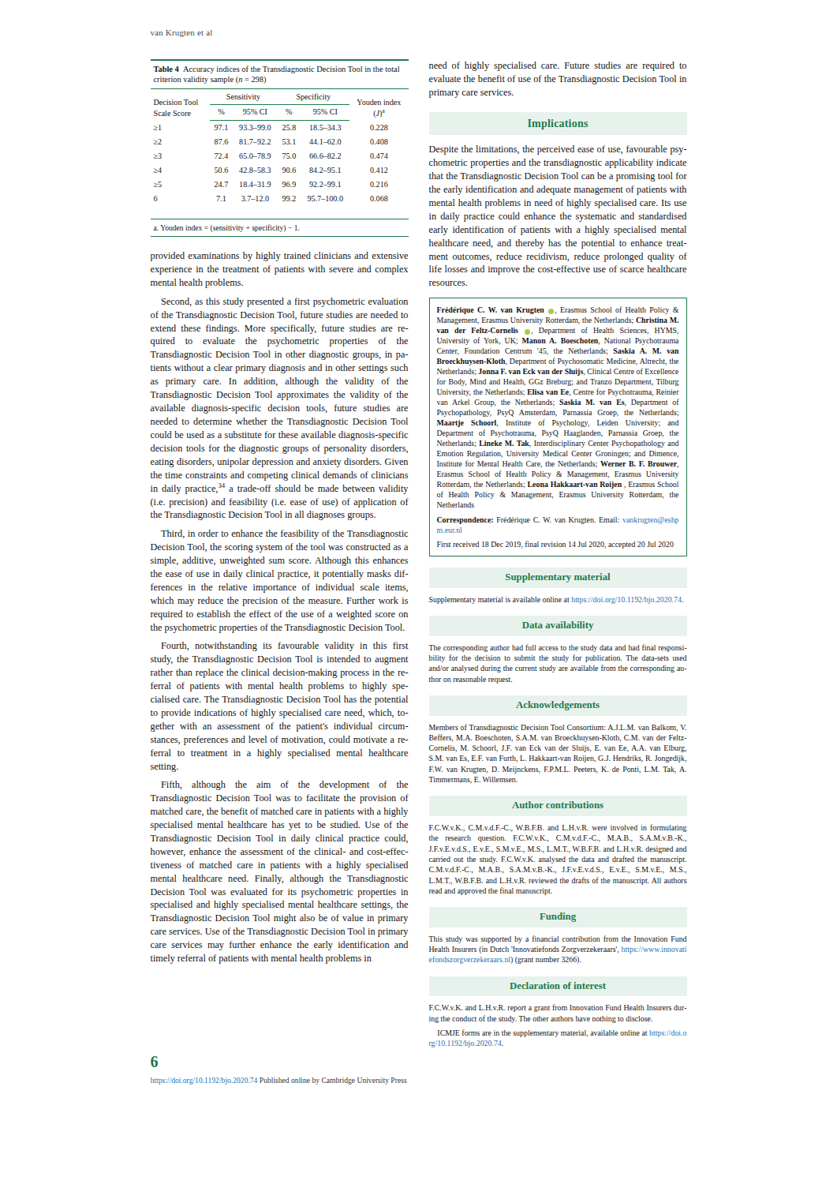van Krugten et al
Table 4 Accuracy indices of the Transdiagnostic Decision Tool in the total criterion validity sample (n = 298)
| Decision Tool Scale Score | Sensitivity | Specificity | Youden index ( J ) a |
| --- | --- | --- | --- |
| % | 95% CI | % | 95% CI |
| ≥1 | 97.1 | 93.3–99.0 | 25.8 | 18.5–34.3 | 0.228 |
| ≥2 | 87.6 | 81.7–92.2 | 53.1 | 44.1–62.0 | 0.408 |
| ≥3 | 72.4 | 65.0–78.9 | 75.0 | 66.6–82.2 | 0.474 |
| ≥4 | 50.6 | 42.8–58.3 | 90.6 | 84.2–95.1 | 0.412 |
| ≥5 | 24.7 | 18.4–31.9 | 96.9 | 92.2–99.1 | 0.216 |
| 6 | 7.1 | 3.7–12.0 | 99.2 | 95.7–100.0 | 0.068 |
a. Youden index = (sensitivity + specificity) − 1.
provided examinations by highly trained clinicians and extensive experience in the treatment of patients with severe and complex mental health problems.
Second, as this study presented a first psychometric evaluation of the Transdiagnostic Decision Tool, future studies are needed to extend these findings. More specifically, future studies are required to evaluate the psychometric properties of the Transdiagnostic Decision Tool in other diagnostic groups, in patients without a clear primary diagnosis and in other settings such as primary care. In addition, although the validity of the Transdiagnostic Decision Tool approximates the validity of the available diagnosis-specific decision tools, future studies are needed to determine whether the Transdiagnostic Decision Tool could be used as a substitute for these available diagnosis-specific decision tools for the diagnostic groups of personality disorders, eating disorders, unipolar depression and anxiety disorders. Given the time constraints and competing clinical demands of clinicians in daily practice,34 a trade-off should be made between validity (i.e. precision) and feasibility (i.e. ease of use) of application of the Transdiagnostic Decision Tool in all diagnoses groups.
Third, in order to enhance the feasibility of the Transdiagnostic Decision Tool, the scoring system of the tool was constructed as a simple, additive, unweighted sum score. Although this enhances the ease of use in daily clinical practice, it potentially masks differences in the relative importance of individual scale items, which may reduce the precision of the measure. Further work is required to establish the effect of the use of a weighted score on the psychometric properties of the Transdiagnostic Decision Tool.
Fourth, notwithstanding its favourable validity in this first study, the Transdiagnostic Decision Tool is intended to augment rather than replace the clinical decision-making process in the referral of patients with mental health problems to highly specialised care. The Transdiagnostic Decision Tool has the potential to provide indications of highly specialised care need, which, together with an assessment of the patient's individual circumstances, preferences and level of motivation, could motivate a referral to treatment in a highly specialised mental healthcare setting.
Fifth, although the aim of the development of the Transdiagnostic Decision Tool was to facilitate the provision of matched care, the benefit of matched care in patients with a highly specialised mental healthcare has yet to be studied. Use of the Transdiagnostic Decision Tool in daily clinical practice could, however, enhance the assessment of the clinical- and cost-effectiveness of matched care in patients with a highly specialised mental healthcare need. Finally, although the Transdiagnostic Decision Tool was evaluated for its psychometric properties in specialised and highly specialised mental healthcare settings, the Transdiagnostic Decision Tool might also be of value in primary care services. Use of the Transdiagnostic Decision Tool in primary care services may further enhance the early identification and timely referral of patients with mental health problems in
need of highly specialised care. Future studies are required to evaluate the benefit of use of the Transdiagnostic Decision Tool in primary care services.
Implications
Despite the limitations, the perceived ease of use, favourable psychometric properties and the transdiagnostic applicability indicate that the Transdiagnostic Decision Tool can be a promising tool for the early identification and adequate management of patients with mental health problems in need of highly specialised care. Its use in daily practice could enhance the systematic and standardised early identification of patients with a highly specialised mental healthcare need, and thereby has the potential to enhance treatment outcomes, reduce recidivism, reduce prolonged quality of life losses and improve the cost-effective use of scarce healthcare resources.
Frédérique C. W. van Krugten , Erasmus School of Health Policy & Management, Erasmus University Rotterdam, the Netherlands; Christina M. van der Feltz-Cornelis , Department of Health Sciences, HYMS, University of York, UK; Manon A. Boeschoten, National Psychotrauma Center, Foundation Centrum '45, the Netherlands; Saskia A. M. van Broeckhuysen-Kloth, Department of Psychosomatic Medicine, Altrecht, the Netherlands; Jonna F. van Eck van der Sluijs, Clinical Centre of Excellence for Body, Mind and Health, GGz Breburg; and Tranzo Department, Tilburg University, the Netherlands; Elisa van Ee, Centre for Psychotrauma, Reinier van Arkel Group, the Netherlands; Saskia M. van Es, Department of Psychopathology, PsyQ Amsterdam, Parnassia Groep, the Netherlands; Maartje Schoorl, Institute of Psychology, Leiden University; and Department of Psychotrauma, PsyQ Haaglanden, Parnassia Groep, the Netherlands; Lineke M. Tak, Interdisciplinary Center Psychopathology and Emotion Regulation, University Medical Center Groningen; and Dimence, Institute for Mental Health Care, the Netherlands; Werner B. F. Brouwer, Erasmus School of Health Policy & Management, Erasmus University Rotterdam, the Netherlands; Leona Hakkaart-van Roijen , Erasmus School of Health Policy & Management, Erasmus University Rotterdam, the Netherlands
Correspondence: Frédérique C. W. van Krugten. Email: vankrugten@eshpm.eur.nl
First received 18 Dec 2019, final revision 14 Jul 2020, accepted 20 Jul 2020
Supplementary material
Supplementary material is available online at https://doi.org/10.1192/bjo.2020.74.
Data availability
The corresponding author had full access to the study data and had final responsibility for the decision to submit the study for publication. The data-sets used and/or analysed during the current study are available from the corresponding author on reasonable request.
Acknowledgements
Members of Transdiagnostic Decision Tool Consortium: A.J.L.M. van Balkom, V. Beffers, M.A. Boeschoten, S.A.M. van Broeckhuysen-Kloth, C.M. van der Feltz-Cornelis, M. Schoorl, J.F. van Eck van der Sluijs, E. van Ee, A.A. van Elburg, S.M. van Es, E.F. van Furth, L. Hakkaart-van Roijen, G.J. Hendriks, R. Jongedijk, F.W. van Krugten, D. Meijnckens, F.P.M.L. Peeters, K. de Ponti, L.M. Tak, A. Timmermans, E. Willemsen.
Author contributions
F.C.W.v.K., C.M.v.d.F.-C., W.B.F.B. and L.H.v.R. were involved in formulating the research question. F.C.W.v.K., C.M.v.d.F.-C., M.A.B., S.A.M.v.B.-K., J.F.v.E.v.d.S., E.v.E., S.M.v.E., M.S., L.M.T., W.B.F.B. and L.H.v.R. designed and carried out the study. F.C.W.v.K. analysed the data and drafted the manuscript. C.M.v.d.F.-C., M.A.B., S.A.M.v.B.-K., J.F.v.E.v.d.S., E.v.E., S.M.v.E., M.S., L.M.T., W.B.F.B. and L.H.v.R. reviewed the drafts of the manuscript. All authors read and approved the final manuscript.
Funding
This study was supported by a financial contribution from the Innovation Fund Health Insurers (in Dutch 'Innovatiefonds Zorgverzekeraars', https://www.innovatiefondszorgverzekeraars.nl) (grant number 3266).
Declaration of interest
F.C.W.v.K. and L.H.v.R. report a grant from Innovation Fund Health Insurers during the conduct of the study. The other authors have nothing to disclose.
ICMJE forms are in the supplementary material, available online at https://doi.org/10.1192/bjo.2020.74.
6
https://doi.org/10.1192/bjo.2020.74 Published online by Cambridge University Press